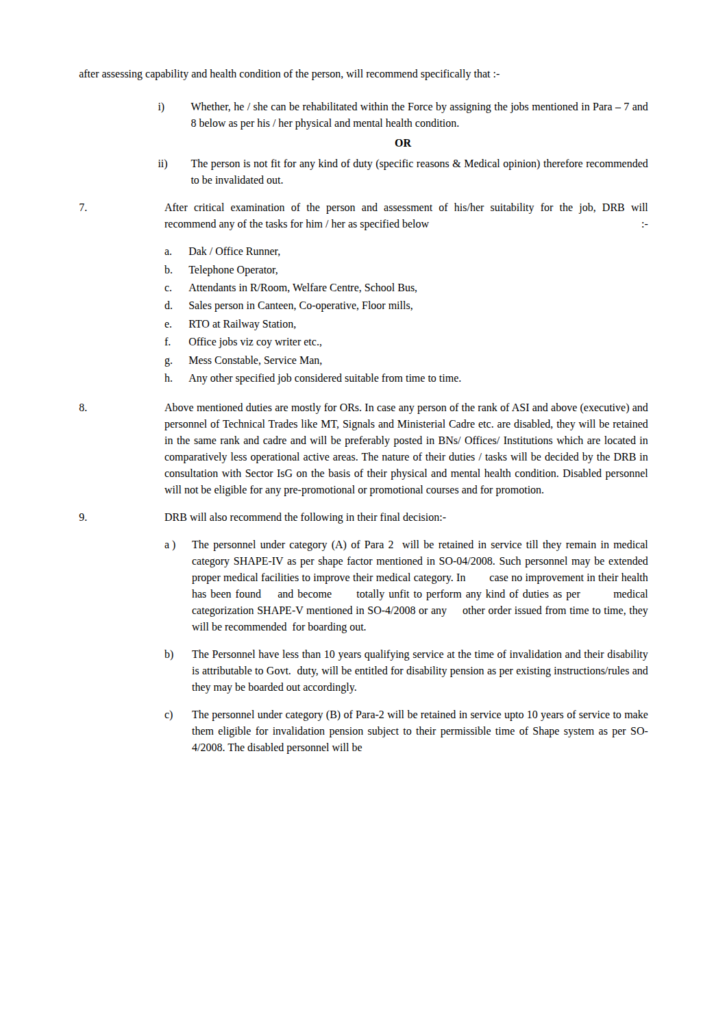after assessing capability and health condition of the person, will recommend specifically that :-
i) Whether, he / she can be rehabilitated within the Force by assigning the jobs mentioned in Para – 7 and 8 below as per his / her physical and mental health condition.
OR
ii) The person is not fit for any kind of duty (specific reasons & Medical opinion) therefore recommended to be invalidated out.
7. After critical examination of the person and assessment of his/her suitability for the job, DRB will recommend any of the tasks for him / her as specified below :-
a. Dak / Office Runner,
b. Telephone Operator,
c. Attendants in R/Room, Welfare Centre, School Bus,
d. Sales person in Canteen, Co-operative, Floor mills,
e. RTO at Railway Station,
f. Office jobs viz coy writer etc.,
g. Mess Constable, Service Man,
h. Any other specified job considered suitable from time to time.
8. Above mentioned duties are mostly for ORs. In case any person of the rank of ASI and above (executive) and personnel of Technical Trades like MT, Signals and Ministerial Cadre etc. are disabled, they will be retained in the same rank and cadre and will be preferably posted in BNs/ Offices/ Institutions which are located in comparatively less operational active areas. The nature of their duties / tasks will be decided by the DRB in consultation with Sector IsG on the basis of their physical and mental health condition. Disabled personnel will not be eligible for any pre-promotional or promotional courses and for promotion.
9. DRB will also recommend the following in their final decision:-
a ) The personnel under category (A) of Para 2 will be retained in service till they remain in medical category SHAPE-IV as per shape factor mentioned in SO-04/2008. Such personnel may be extended proper medical facilities to improve their medical category. In case no improvement in their health has been found and become totally unfit to perform any kind of duties as per medical categorization SHAPE-V mentioned in SO-4/2008 or any other order issued from time to time, they will be recommended for boarding out.
b) The Personnel have less than 10 years qualifying service at the time of invalidation and their disability is attributable to Govt. duty, will be entitled for disability pension as per existing instructions/rules and they may be boarded out accordingly.
c) The personnel under category (B) of Para-2 will be retained in service upto 10 years of service to make them eligible for invalidation pension subject to their permissible time of Shape system as per SO-4/2008. The disabled personnel will be